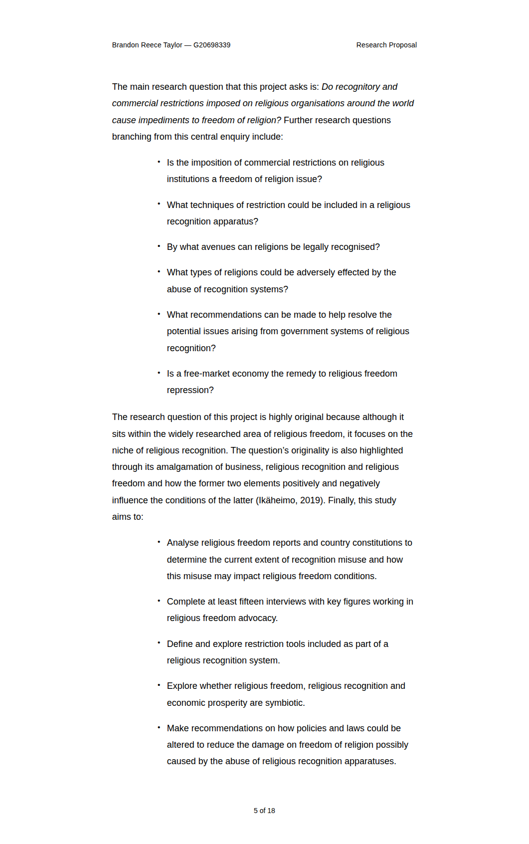Brandon Reece Taylor — G20698339 Research Proposal
The main research question that this project asks is: Do recognitory and commercial restrictions imposed on religious organisations around the world cause impediments to freedom of religion? Further research questions branching from this central enquiry include:
Is the imposition of commercial restrictions on religious institutions a freedom of religion issue?
What techniques of restriction could be included in a religious recognition apparatus?
By what avenues can religions be legally recognised?
What types of religions could be adversely effected by the abuse of recognition systems?
What recommendations can be made to help resolve the potential issues arising from government systems of religious recognition?
Is a free-market economy the remedy to religious freedom repression?
The research question of this project is highly original because although it sits within the widely researched area of religious freedom, it focuses on the niche of religious recognition. The question’s originality is also highlighted through its amalgamation of business, religious recognition and religious freedom and how the former two elements positively and negatively influence the conditions of the latter (Ikäheimo, 2019). Finally, this study aims to:
Analyse religious freedom reports and country constitutions to determine the current extent of recognition misuse and how this misuse may impact religious freedom conditions.
Complete at least fifteen interviews with key figures working in religious freedom advocacy.
Define and explore restriction tools included as part of a religious recognition system.
Explore whether religious freedom, religious recognition and economic prosperity are symbiotic.
Make recommendations on how policies and laws could be altered to reduce the damage on freedom of religion possibly caused by the abuse of religious recognition apparatuses.
5 of 18